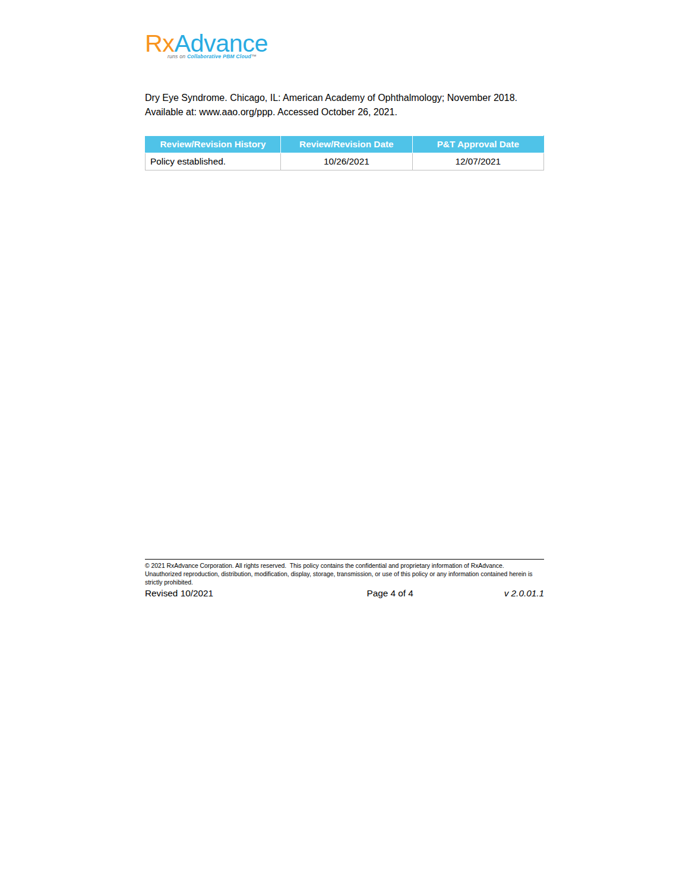RxAdvance
runs on Collaborative PBM Cloud™
Dry Eye Syndrome. Chicago, IL: American Academy of Ophthalmology; November 2018. Available at: www.aao.org/ppp. Accessed October 26, 2021.
| Review/Revision History | Review/Revision Date | P&T Approval Date |
| --- | --- | --- |
| Policy established. | 10/26/2021 | 12/07/2021 |
© 2021 RxAdvance Corporation. All rights reserved. This policy contains the confidential and proprietary information of RxAdvance. Unauthorized reproduction, distribution, modification, display, storage, transmission, or use of this policy or any information contained herein is strictly prohibited.
Revised 10/2021
Page 4 of 4
v 2.0.01.1